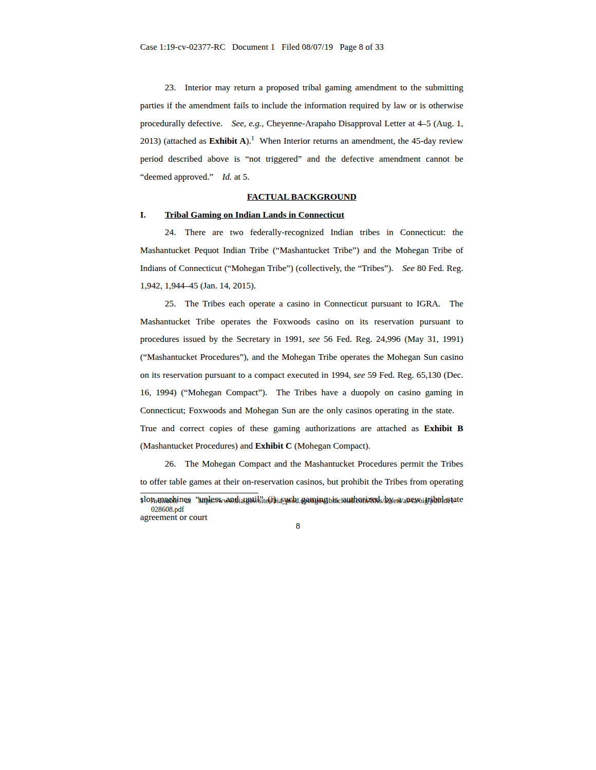Case 1:19-cv-02377-RC Document 1 Filed 08/07/19 Page 8 of 33
23. Interior may return a proposed tribal gaming amendment to the submitting parties if the amendment fails to include the information required by law or is otherwise procedurally defective. See, e.g., Cheyenne-Arapaho Disapproval Letter at 4–5 (Aug. 1, 2013) (attached as Exhibit A).1 When Interior returns an amendment, the 45-day review period described above is “not triggered” and the defective amendment cannot be “deemed approved.” Id. at 5.
FACTUAL BACKGROUND
I. Tribal Gaming on Indian Lands in Connecticut
24. There are two federally-recognized Indian tribes in Connecticut: the Mashantucket Pequot Indian Tribe (“Mashantucket Tribe”) and the Mohegan Tribe of Indians of Connecticut (“Mohegan Tribe”) (collectively, the “Tribes”). See 80 Fed. Reg. 1,942, 1,944–45 (Jan. 14, 2015).
25. The Tribes each operate a casino in Connecticut pursuant to IGRA. The Mashantucket Tribe operates the Foxwoods casino on its reservation pursuant to procedures issued by the Secretary in 1991, see 56 Fed. Reg. 24,996 (May 31, 1991) (“Mashantucket Procedures”), and the Mohegan Tribe operates the Mohegan Sun casino on its reservation pursuant to a compact executed in 1994, see 59 Fed. Reg. 65,130 (Dec. 16, 1994) (“Mohegan Compact”). The Tribes have a duopoly on casino gaming in Connecticut; Foxwoods and Mohegan Sun are the only casinos operating in the state. True and correct copies of these gaming authorizations are attached as Exhibit B (Mashantucket Procedures) and Exhibit C (Mohegan Compact).
26. The Mohegan Compact and the Mashantucket Procedures permit the Tribes to offer table games at their on-reservation casinos, but prohibit the Tribes from operating slot machines “unless and until” (i) such gaming is authorized by a new tribal-state agreement or court
1 Available at https://www.bia.gov/sites/bia_prod.opengov.ibmcloud.com/files/assets/as-ia/oig/pdf/idc1-028608.pdf
8